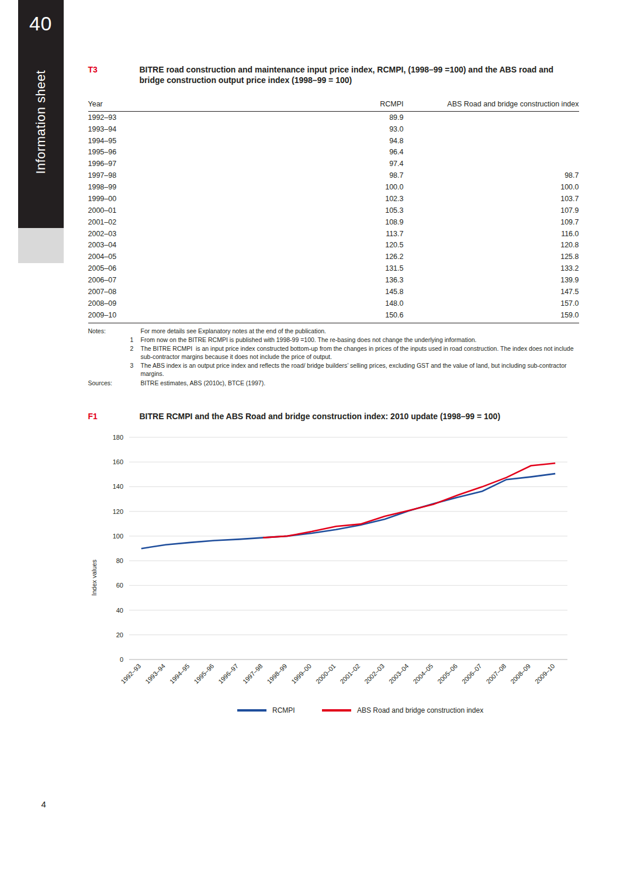40
Information sheet
T3
BITRE road construction and maintenance input price index, RCMPI, (1998–99 =100) and the ABS road and bridge construction output price index (1998–99 = 100)
| Year | RCMPI | ABS Road and bridge construction index |
| --- | --- | --- |
| 1992–93 | 89.9 | |
| 1993–94 | 93.0 | |
| 1994–95 | 94.8 | |
| 1995–96 | 96.4 | |
| 1996–97 | 97.4 | |
| 1997–98 | 98.7 | 98.7 |
| 1998–99 | 100.0 | 100.0 |
| 1999–00 | 102.3 | 103.7 |
| 2000–01 | 105.3 | 107.9 |
| 2001–02 | 108.9 | 109.7 |
| 2002–03 | 113.7 | 116.0 |
| 2003–04 | 120.5 | 120.8 |
| 2004–05 | 126.2 | 125.8 |
| 2005–06 | 131.5 | 133.2 |
| 2006–07 | 136.3 | 139.9 |
| 2007–08 | 145.8 | 147.5 |
| 2008–09 | 148.0 | 157.0 |
| 2009–10 | 150.6 | 159.0 |
| Notes: | | For more details see Explanatory notes at the end of the publication. |
| | 1 | From now on the BITRE RCMPI is published with 1998-99 =100. The re-basing does not change the underlying information. |
| | 2 | The BITRE RCMPI is an input price index constructed bottom-up from the changes in prices of the inputs used in road construction. The index does not include sub-contractor margins because it does not include the price of output. |
| | 3 | The ABS index is an output price index and reflects the road/ bridge builders’ selling prices, excluding GST and the value of land, but including sub-contractor margins. |
| Sources: | | BITRE estimates, ABS (2010c), BTCE (1997). |
F1
BITRE RCMPI and the ABS Road and bridge construction index: 2010 update (1998–99 = 100)
Index values 180 160 140 120 100 80 60 40 20 0 1992–93 1993–94 1994–95 1995–96 1996–97 1997–98 1998–99 1999–00 2000–01 2001–02 2002–03 2003–04 2004–05 2005–06 2006–07 2007–08 2008–09 2009–10 RCMPI ABS Road and bridge construction index
4